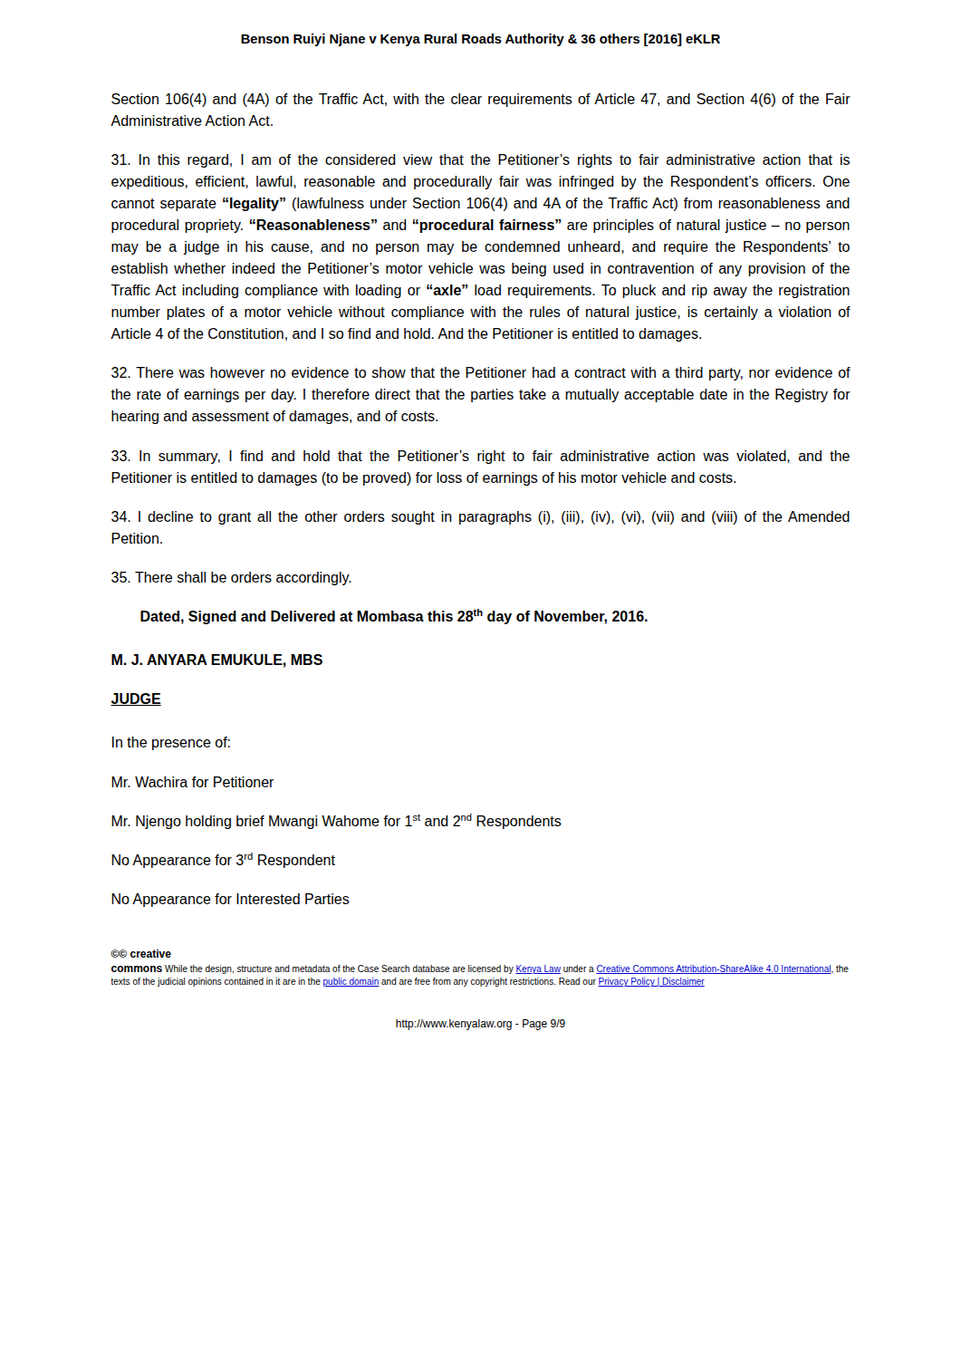Benson Ruiyi Njane v Kenya Rural Roads Authority & 36 others [2016] eKLR
Section 106(4) and (4A) of the Traffic Act, with the clear requirements of Article 47, and Section 4(6) of the Fair Administrative Action Act.
31. In this regard, I am of the considered view that the Petitioner’s rights to fair administrative action that is expeditious, efficient, lawful, reasonable and procedurally fair was infringed by the Respondent’s officers. One cannot separate “legality” (lawfulness under Section 106(4) and 4A of the Traffic Act) from reasonableness and procedural propriety. “Reasonableness” and “procedural fairness” are principles of natural justice – no person may be a judge in his cause, and no person may be condemned unheard, and require the Respondents’ to establish whether indeed the Petitioner’s motor vehicle was being used in contravention of any provision of the Traffic Act including compliance with loading or “axle” load requirements. To pluck and rip away the registration number plates of a motor vehicle without compliance with the rules of natural justice, is certainly a violation of Article 4 of the Constitution, and I so find and hold. And the Petitioner is entitled to damages.
32. There was however no evidence to show that the Petitioner had a contract with a third party, nor evidence of the rate of earnings per day. I therefore direct that the parties take a mutually acceptable date in the Registry for hearing and assessment of damages, and of costs.
33. In summary, I find and hold that the Petitioner’s right to fair administrative action was violated, and the Petitioner is entitled to damages (to be proved) for loss of earnings of his motor vehicle and costs.
34. I decline to grant all the other orders sought in paragraphs (i), (iii), (iv), (vi), (vii) and (viii) of the Amended Petition.
35. There shall be orders accordingly.
Dated, Signed and Delivered at Mombasa this 28th day of November, 2016.
M. J. ANYARA EMUKULE, MBS
JUDGE
In the presence of:
Mr. Wachira for Petitioner
Mr. Njengo holding brief Mwangi Wahome for 1st and 2nd Respondents
No Appearance for 3rd Respondent
No Appearance for Interested Parties
©© creative
commons While the design, structure and metadata of the Case Search database are licensed by Kenya Law under a Creative Commons Attribution-ShareAlike 4.0 International, the texts of the judicial opinions contained in it are in the public domain and are free from any copyright restrictions. Read our Privacy Policy | Disclaimer
http://www.kenyalaw.org - Page 9/9